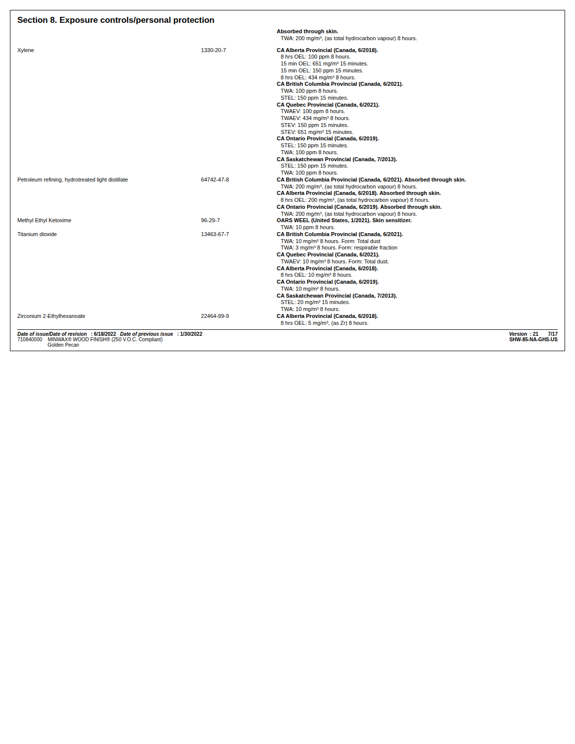Section 8. Exposure controls/personal protection
| | | Absorbed through skin. TWA: 200 mg/m³, (as total hydrocarbon vapour) 8 hours. |
| Xylene | 1330-20-7 | CA Alberta Provincial (Canada, 6/2018). 8 hrs OEL: 100 ppm 8 hours. 15 min OEL: 651 mg/m³ 15 minutes. 15 min OEL: 150 ppm 15 minutes. 8 hrs OEL: 434 mg/m³ 8 hours. CA British Columbia Provincial (Canada, 6/2021). TWA: 100 ppm 8 hours. STEL: 150 ppm 15 minutes. CA Quebec Provincial (Canada, 6/2021). TWAEV: 100 ppm 8 hours. TWAEV: 434 mg/m³ 8 hours. STEV: 150 ppm 15 minutes. STEV: 651 mg/m³ 15 minutes. CA Ontario Provincial (Canada, 6/2019). STEL: 150 ppm 15 minutes. TWA: 100 ppm 8 hours. CA Saskatchewan Provincial (Canada, 7/2013). STEL: 150 ppm 15 minutes. TWA: 100 ppm 8 hours. |
| Petroleum refining, hydrotreated light distillate | 64742-47-8 | CA British Columbia Provincial (Canada, 6/2021). Absorbed through skin. TWA: 200 mg/m³, (as total hydrocarbon vapour) 8 hours. CA Alberta Provincial (Canada, 6/2018). Absorbed through skin. 8 hrs OEL: 200 mg/m³, (as total hydrocarbon vapour) 8 hours. CA Ontario Provincial (Canada, 6/2019). Absorbed through skin. TWA: 200 mg/m³, (as total hydrocarbon vapour) 8 hours. |
| Methyl Ethyl Ketoxime | 96-29-7 | OARS WEEL (United States, 1/2021). Skin sensitizer. TWA: 10 ppm 8 hours. |
| Titanium dioxide | 13463-67-7 | CA British Columbia Provincial (Canada, 6/2021). TWA: 10 mg/m³ 8 hours. Form: Total dust TWA: 3 mg/m³ 8 hours. Form: respirable fraction CA Quebec Provincial (Canada, 6/2021). TWAEV: 10 mg/m³ 8 hours. Form: Total dust. CA Alberta Provincial (Canada, 6/2018). 8 hrs OEL: 10 mg/m³ 8 hours. CA Ontario Provincial (Canada, 6/2019). TWA: 10 mg/m³ 8 hours. CA Saskatchewan Provincial (Canada, 7/2013). STEL: 20 mg/m³ 15 minutes. TWA: 10 mg/m³ 8 hours. |
| Zirconium 2-Ethylhexanoate | 22464-99-9 | CA Alberta Provincial (Canada, 6/2018). 8 hrs OEL: 5 mg/m³, (as Zr) 8 hours. |
| Date of issue/Date of revision : 6/18/2022 Date of previous issue : 1/30/2022 | Version : 21 7/17 |
| 710840000 MINWAX® WOOD FINISH® (250 V.O.C. Compliant) Golden Pecan | SHW-85-NA-GHS-US |